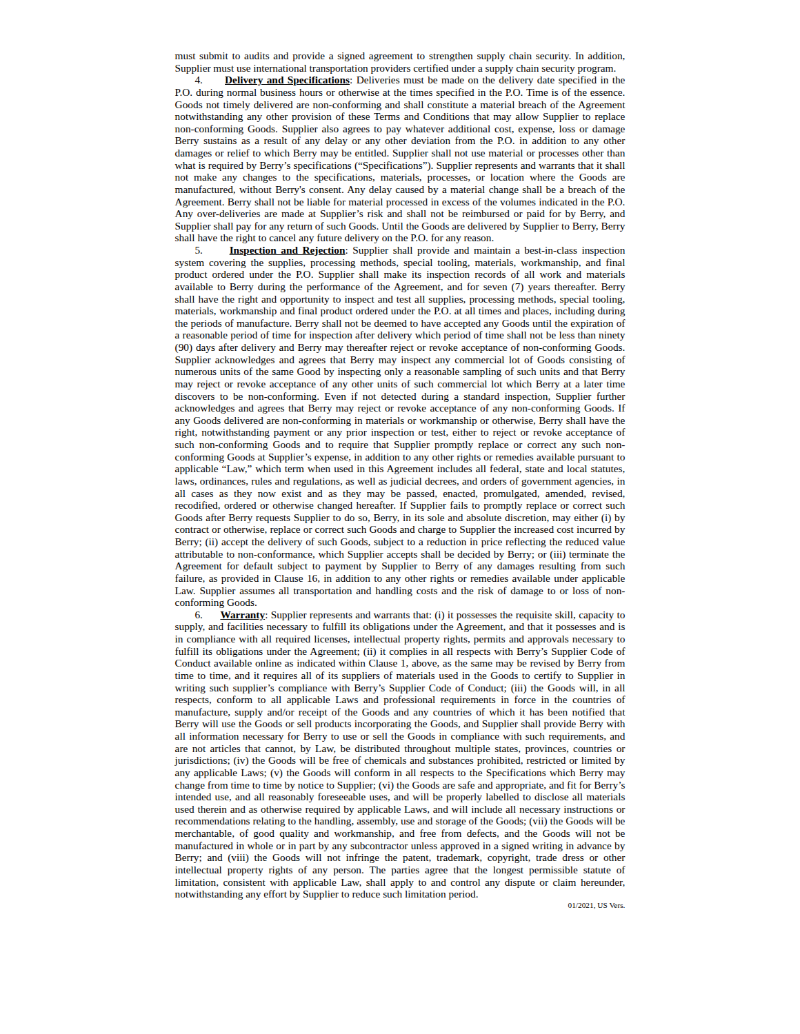must submit to audits and provide a signed agreement to strengthen supply chain security. In addition, Supplier must use international transportation providers certified under a supply chain security program.
4. Delivery and Specifications: Deliveries must be made on the delivery date specified in the P.O. during normal business hours or otherwise at the times specified in the P.O. Time is of the essence. Goods not timely delivered are non-conforming and shall constitute a material breach of the Agreement notwithstanding any other provision of these Terms and Conditions that may allow Supplier to replace non-conforming Goods. Supplier also agrees to pay whatever additional cost, expense, loss or damage Berry sustains as a result of any delay or any other deviation from the P.O. in addition to any other damages or relief to which Berry may be entitled. Supplier shall not use material or processes other than what is required by Berry’s specifications (“Specifications”). Supplier represents and warrants that it shall not make any changes to the specifications, materials, processes, or location where the Goods are manufactured, without Berry's consent. Any delay caused by a material change shall be a breach of the Agreement. Berry shall not be liable for material processed in excess of the volumes indicated in the P.O. Any over-deliveries are made at Supplier’s risk and shall not be reimbursed or paid for by Berry, and Supplier shall pay for any return of such Goods. Until the Goods are delivered by Supplier to Berry, Berry shall have the right to cancel any future delivery on the P.O. for any reason.
5. Inspection and Rejection: Supplier shall provide and maintain a best-in-class inspection system covering the supplies, processing methods, special tooling, materials, workmanship, and final product ordered under the P.O. Supplier shall make its inspection records of all work and materials available to Berry during the performance of the Agreement, and for seven (7) years thereafter. Berry shall have the right and opportunity to inspect and test all supplies, processing methods, special tooling, materials, workmanship and final product ordered under the P.O. at all times and places, including during the periods of manufacture. Berry shall not be deemed to have accepted any Goods until the expiration of a reasonable period of time for inspection after delivery which period of time shall not be less than ninety (90) days after delivery and Berry may thereafter reject or revoke acceptance of non-conforming Goods. Supplier acknowledges and agrees that Berry may inspect any commercial lot of Goods consisting of numerous units of the same Good by inspecting only a reasonable sampling of such units and that Berry may reject or revoke acceptance of any other units of such commercial lot which Berry at a later time discovers to be non-conforming. Even if not detected during a standard inspection, Supplier further acknowledges and agrees that Berry may reject or revoke acceptance of any non-conforming Goods. If any Goods delivered are non-conforming in materials or workmanship or otherwise, Berry shall have the right, notwithstanding payment or any prior inspection or test, either to reject or revoke acceptance of such non-conforming Goods and to require that Supplier promptly replace or correct any such non-conforming Goods at Supplier’s expense, in addition to any other rights or remedies available pursuant to applicable “Law,” which term when used in this Agreement includes all federal, state and local statutes, laws, ordinances, rules and regulations, as well as judicial decrees, and orders of government agencies, in all cases as they now exist and as they may be passed, enacted, promulgated, amended, revised, recodified, ordered or otherwise changed hereafter. If Supplier fails to promptly replace or correct such Goods after Berry requests Supplier to do so, Berry, in its sole and absolute discretion, may either (i) by contract or otherwise, replace or correct such Goods and charge to Supplier the increased cost incurred by Berry; (ii) accept the delivery of such Goods, subject to a reduction in price reflecting the reduced value attributable to non-conformance, which Supplier accepts shall be decided by Berry; or (iii) terminate the Agreement for default subject to payment by Supplier to Berry of any damages resulting from such failure, as provided in Clause 16, in addition to any other rights or remedies available under applicable Law. Supplier assumes all transportation and handling costs and the risk of damage to or loss of non-conforming Goods.
6. Warranty: Supplier represents and warrants that: (i) it possesses the requisite skill, capacity to supply, and facilities necessary to fulfill its obligations under the Agreement, and that it possesses and is in compliance with all required licenses, intellectual property rights, permits and approvals necessary to fulfill its obligations under the Agreement; (ii) it complies in all respects with Berry’s Supplier Code of Conduct available online as indicated within Clause 1, above, as the same may be revised by Berry from time to time, and it requires all of its suppliers of materials used in the Goods to certify to Supplier in writing such supplier’s compliance with Berry’s Supplier Code of Conduct; (iii) the Goods will, in all respects, conform to all applicable Laws and professional requirements in force in the countries of manufacture, supply and/or receipt of the Goods and any countries of which it has been notified that Berry will use the Goods or sell products incorporating the Goods, and Supplier shall provide Berry with all information necessary for Berry to use or sell the Goods in compliance with such requirements, and are not articles that cannot, by Law, be distributed throughout multiple states, provinces, countries or jurisdictions; (iv) the Goods will be free of chemicals and substances prohibited, restricted or limited by any applicable Laws; (v) the Goods will conform in all respects to the Specifications which Berry may change from time to time by notice to Supplier; (vi) the Goods are safe and appropriate, and fit for Berry’s intended use, and all reasonably foreseeable uses, and will be properly labelled to disclose all materials used therein and as otherwise required by applicable Laws, and will include all necessary instructions or recommendations relating to the handling, assembly, use and storage of the Goods; (vii) the Goods will be merchantable, of good quality and workmanship, and free from defects, and the Goods will not be manufactured in whole or in part by any subcontractor unless approved in a signed writing in advance by Berry; and (viii) the Goods will not infringe the patent, trademark, copyright, trade dress or other intellectual property rights of any person. The parties agree that the longest permissible statute of limitation, consistent with applicable Law, shall apply to and control any dispute or claim hereunder, notwithstanding any effort by Supplier to reduce such limitation period.
01/2021, US Vers.